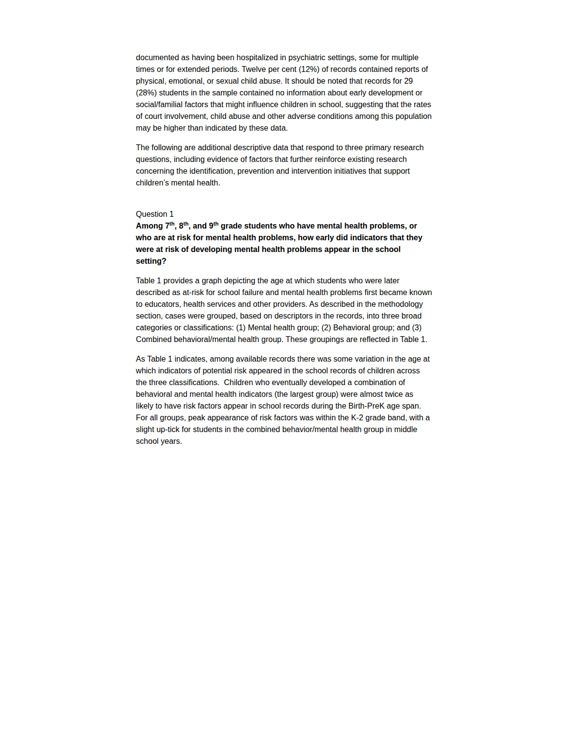documented as having been hospitalized in psychiatric settings, some for multiple times or for extended periods. Twelve per cent (12%) of records contained reports of physical, emotional, or sexual child abuse. It should be noted that records for 29 (28%) students in the sample contained no information about early development or social/familial factors that might influence children in school, suggesting that the rates of court involvement, child abuse and other adverse conditions among this population may be higher than indicated by these data.
The following are additional descriptive data that respond to three primary research questions, including evidence of factors that further reinforce existing research concerning the identification, prevention and intervention initiatives that support children’s mental health.
Question 1
Among 7th, 8th, and 9th grade students who have mental health problems, or who are at risk for mental health problems, how early did indicators that they were at risk of developing mental health problems appear in the school setting?
Table 1 provides a graph depicting the age at which students who were later described as at-risk for school failure and mental health problems first became known to educators, health services and other providers. As described in the methodology section, cases were grouped, based on descriptors in the records, into three broad categories or classifications: (1) Mental health group; (2) Behavioral group; and (3) Combined behavioral/mental health group. These groupings are reflected in Table 1.
As Table 1 indicates, among available records there was some variation in the age at which indicators of potential risk appeared in the school records of children across the three classifications. Children who eventually developed a combination of behavioral and mental health indicators (the largest group) were almost twice as likely to have risk factors appear in school records during the Birth-PreK age span. For all groups, peak appearance of risk factors was within the K-2 grade band, with a slight up-tick for students in the combined behavior/mental health group in middle school years.